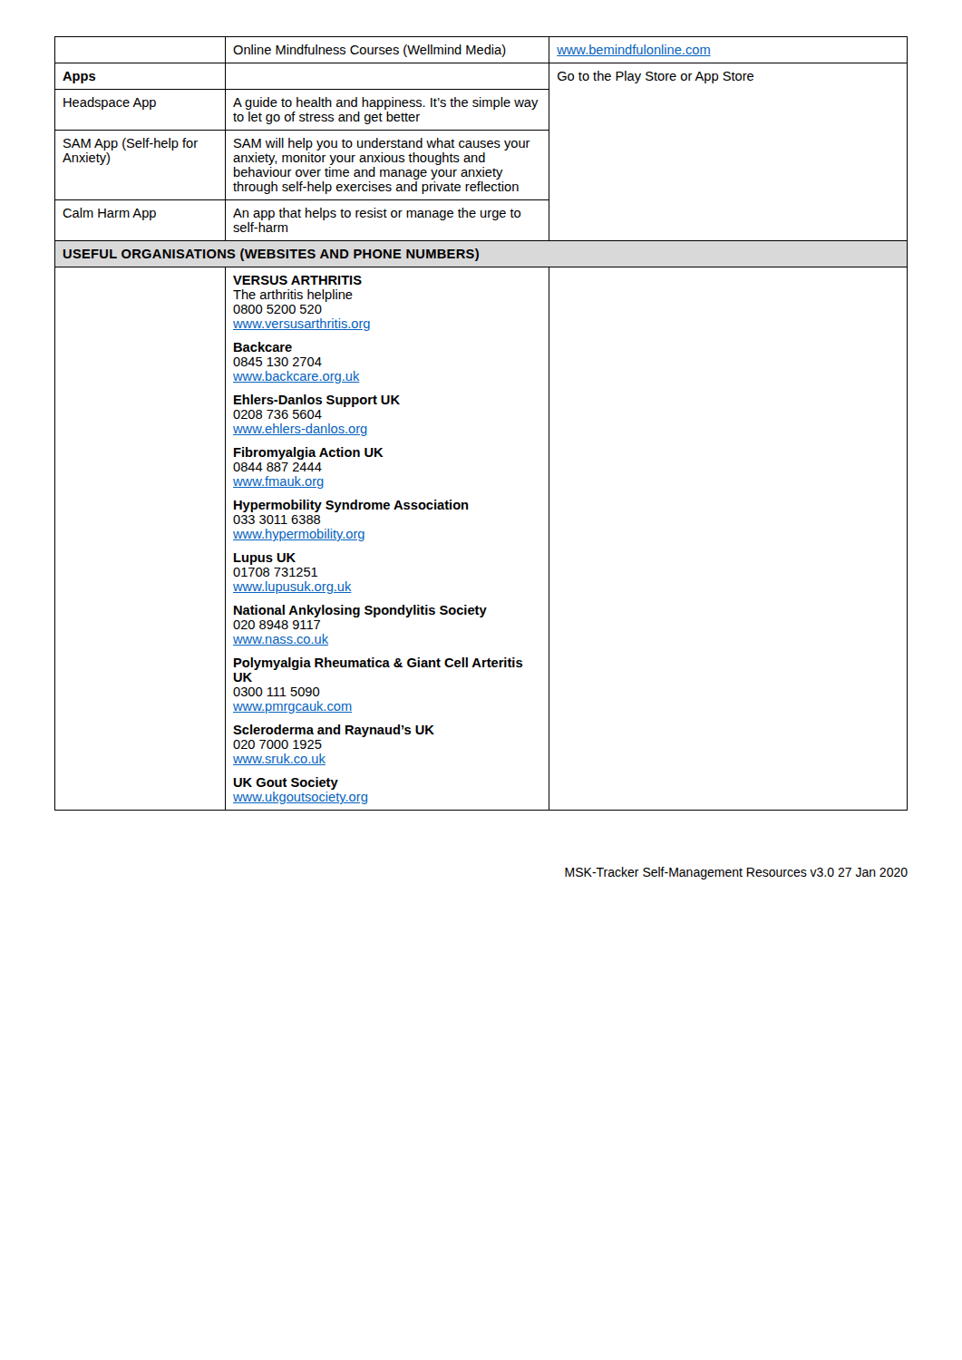| | Online Mindfulness Courses (Wellmind Media) | www.bemindfulonline.com |
| Apps | | Go to the Play Store or App Store |
| Headspace App | A guide to health and happiness. It’s the simple way to let go of stress and get better |
| SAM App (Self-help for Anxiety) | SAM will help you to understand what causes your anxiety, monitor your anxious thoughts and behaviour over time and manage your anxiety through self-help exercises and private reflection |
| Calm Harm App | An app that helps to resist or manage the urge to self-harm |
| USEFUL ORGANISATIONS (WEBSITES AND PHONE NUMBERS) |
| | VERSUS ARTHRITIS The arthritis helpline 0800 5200 520 www.versusarthritis.org Backcare 0845 130 2704 www.backcare.org.uk Ehlers-Danlos Support UK 0208 736 5604 www.ehlers-danlos.org Fibromyalgia Action UK 0844 887 2444 www.fmauk.org Hypermobility Syndrome Association 033 3011 6388 www.hypermobility.org Lupus UK 01708 731251 www.lupusuk.org.uk National Ankylosing Spondylitis Society 020 8948 9117 www.nass.co.uk Polymyalgia Rheumatica & Giant Cell Arteritis UK 0300 111 5090 www.pmrgcauk.com Scleroderma and Raynaud’s UK 020 7000 1925 www.sruk.co.uk UK Gout Society www.ukgoutsociety.org | |
MSK-Tracker Self-Management Resources v3.0 27 Jan 2020